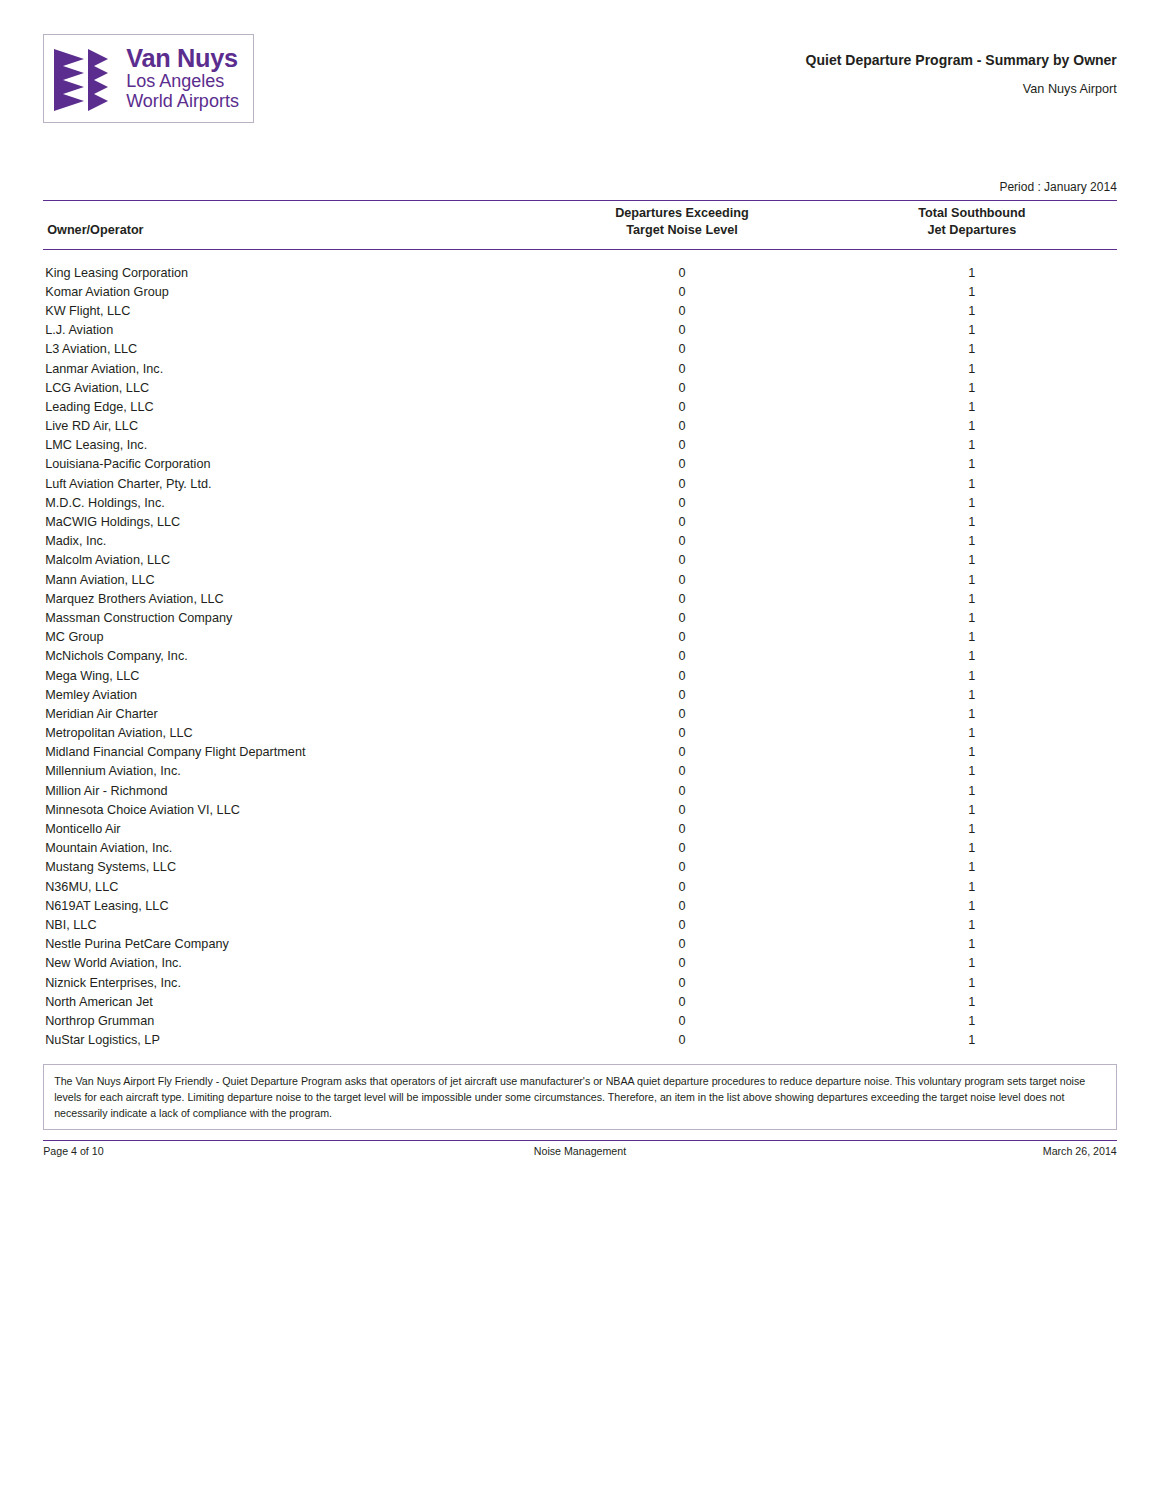Van Nuys
Los Angeles
World Airports
Quiet Departure Program - Summary by Owner
Van Nuys Airport
Period : January 2014
| Owner/Operator | Departures Exceeding Target Noise Level | Total Southbound Jet Departures |
| --- | --- | --- |
| King Leasing Corporation | 0 | 1 |
| Komar Aviation Group | 0 | 1 |
| KW Flight, LLC | 0 | 1 |
| L.J. Aviation | 0 | 1 |
| L3 Aviation, LLC | 0 | 1 |
| Lanmar Aviation, Inc. | 0 | 1 |
| LCG Aviation, LLC | 0 | 1 |
| Leading Edge, LLC | 0 | 1 |
| Live RD Air, LLC | 0 | 1 |
| LMC Leasing, Inc. | 0 | 1 |
| Louisiana-Pacific Corporation | 0 | 1 |
| Luft Aviation Charter, Pty. Ltd. | 0 | 1 |
| M.D.C. Holdings, Inc. | 0 | 1 |
| MaCWIG Holdings, LLC | 0 | 1 |
| Madix, Inc. | 0 | 1 |
| Malcolm Aviation, LLC | 0 | 1 |
| Mann Aviation, LLC | 0 | 1 |
| Marquez Brothers Aviation, LLC | 0 | 1 |
| Massman Construction Company | 0 | 1 |
| MC Group | 0 | 1 |
| McNichols Company, Inc. | 0 | 1 |
| Mega Wing, LLC | 0 | 1 |
| Memley Aviation | 0 | 1 |
| Meridian Air Charter | 0 | 1 |
| Metropolitan Aviation, LLC | 0 | 1 |
| Midland Financial Company Flight Department | 0 | 1 |
| Millennium Aviation, Inc. | 0 | 1 |
| Million Air - Richmond | 0 | 1 |
| Minnesota Choice Aviation VI, LLC | 0 | 1 |
| Monticello Air | 0 | 1 |
| Mountain Aviation, Inc. | 0 | 1 |
| Mustang Systems, LLC | 0 | 1 |
| N36MU, LLC | 0 | 1 |
| N619AT Leasing, LLC | 0 | 1 |
| NBI, LLC | 0 | 1 |
| Nestle Purina PetCare Company | 0 | 1 |
| New World Aviation, Inc. | 0 | 1 |
| Niznick Enterprises, Inc. | 0 | 1 |
| North American Jet | 0 | 1 |
| Northrop Grumman | 0 | 1 |
| NuStar Logistics, LP | 0 | 1 |
The Van Nuys Airport Fly Friendly - Quiet Departure Program asks that operators of jet aircraft use manufacturer's or NBAA quiet departure procedures to reduce departure noise. This voluntary program sets target noise levels for each aircraft type. Limiting departure noise to the target level will be impossible under some circumstances. Therefore, an item in the list above showing departures exceeding the target noise level does not necessarily indicate a lack of compliance with the program.
Page 4 of 10
Noise Management
March 26, 2014